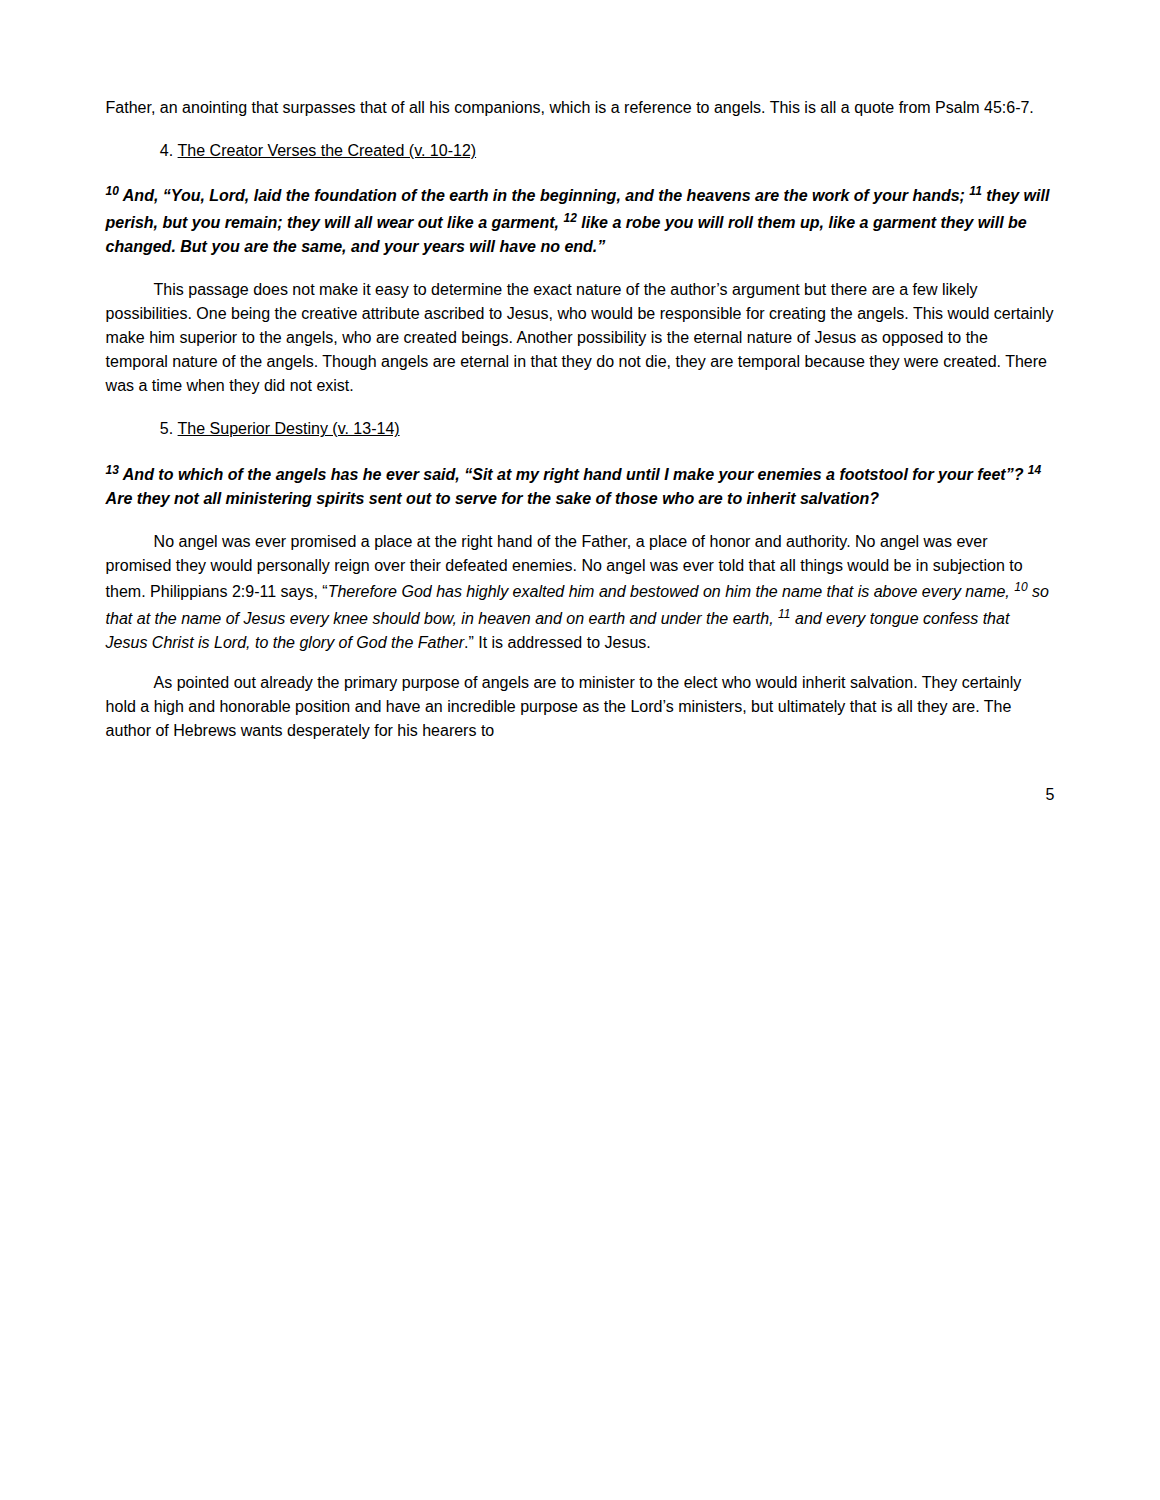Father, an anointing that surpasses that of all his companions, which is a reference to angels. This is all a quote from Psalm 45:6-7.
The Creator Verses the Created (v. 10-12)
10 And, “You, Lord, laid the foundation of the earth in the beginning, and the heavens are the work of your hands; 11 they will perish, but you remain; they will all wear out like a garment, 12 like a robe you will roll them up, like a garment they will be changed. But you are the same, and your years will have no end.”
This passage does not make it easy to determine the exact nature of the author’s argument but there are a few likely possibilities. One being the creative attribute ascribed to Jesus, who would be responsible for creating the angels. This would certainly make him superior to the angels, who are created beings. Another possibility is the eternal nature of Jesus as opposed to the temporal nature of the angels. Though angels are eternal in that they do not die, they are temporal because they were created. There was a time when they did not exist.
The Superior Destiny (v. 13-14)
13 And to which of the angels has he ever said, “Sit at my right hand until I make your enemies a footstool for your feet”? 14 Are they not all ministering spirits sent out to serve for the sake of those who are to inherit salvation?
No angel was ever promised a place at the right hand of the Father, a place of honor and authority. No angel was ever promised they would personally reign over their defeated enemies. No angel was ever told that all things would be in subjection to them. Philippians 2:9-11 says, “Therefore God has highly exalted him and bestowed on him the name that is above every name, 10 so that at the name of Jesus every knee should bow, in heaven and on earth and under the earth, 11 and every tongue confess that Jesus Christ is Lord, to the glory of God the Father.” It is addressed to Jesus.
As pointed out already the primary purpose of angels are to minister to the elect who would inherit salvation. They certainly hold a high and honorable position and have an incredible purpose as the Lord’s ministers, but ultimately that is all they are. The author of Hebrews wants desperately for his hearers to
5